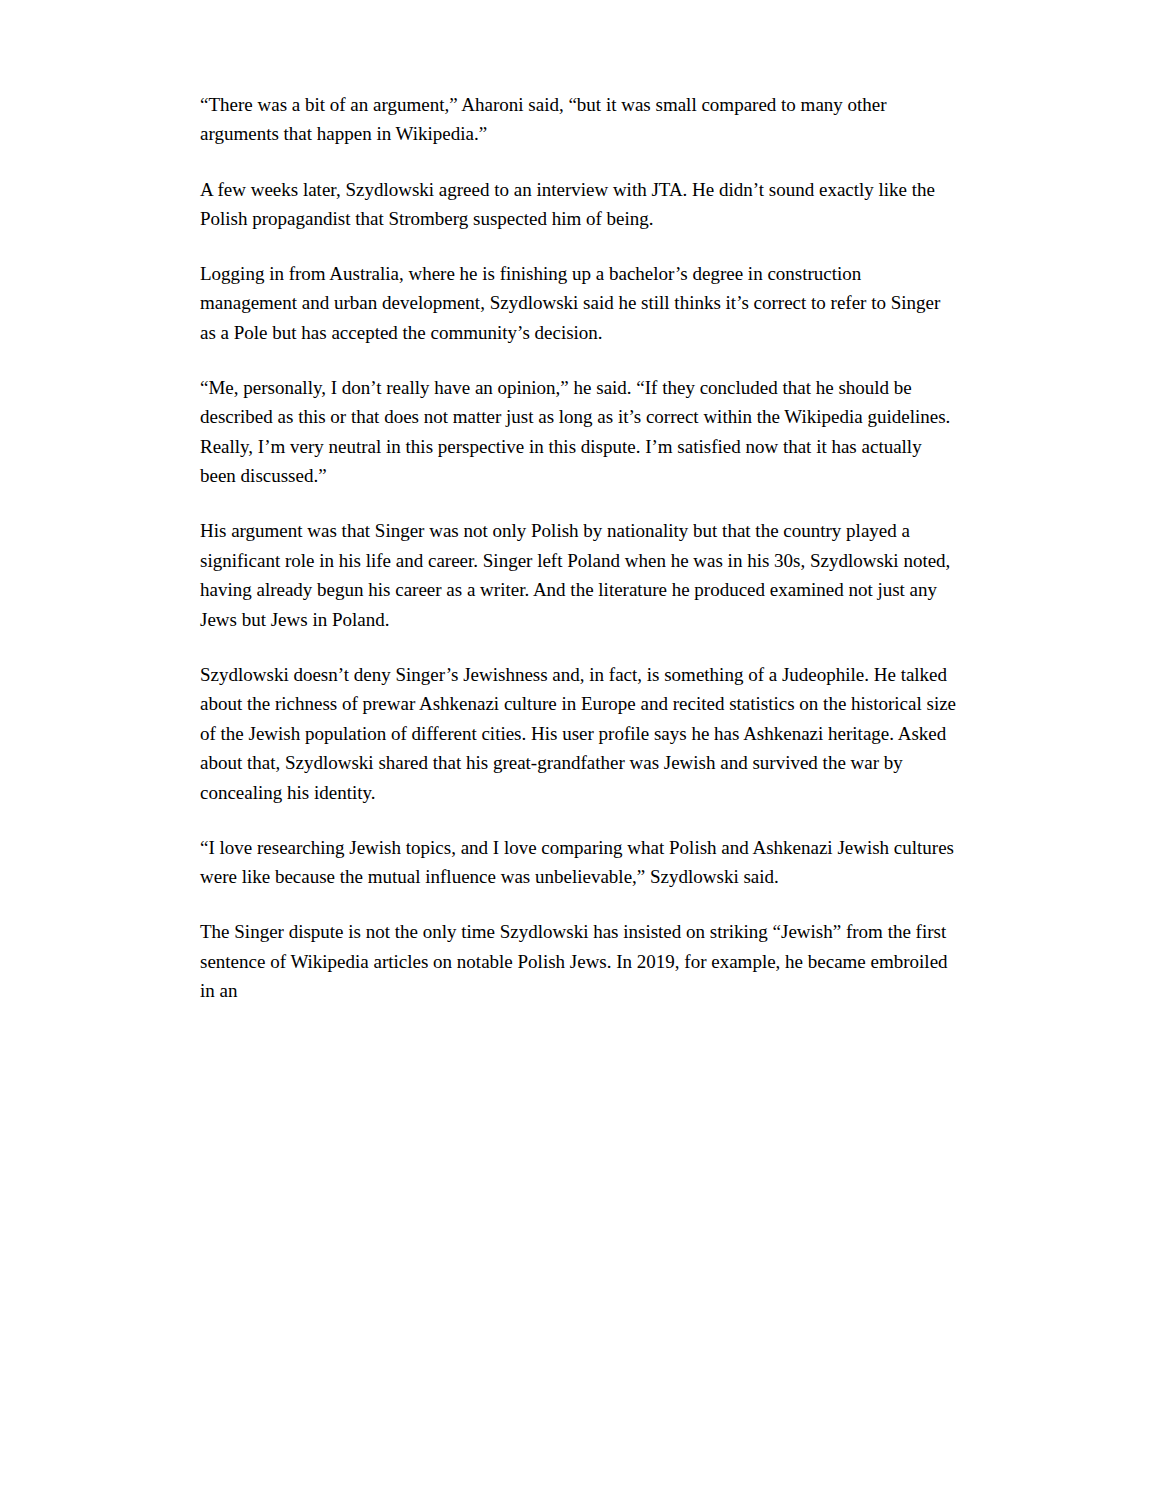“There was a bit of an argument,” Aharoni said, “but it was small compared to many other arguments that happen in Wikipedia.”
A few weeks later, Szydlowski agreed to an interview with JTA. He didn’t sound exactly like the Polish propagandist that Stromberg suspected him of being.
Logging in from Australia, where he is finishing up a bachelor’s degree in construction management and urban development, Szydlowski said he still thinks it’s correct to refer to Singer as a Pole but has accepted the community’s decision.
“Me, personally, I don’t really have an opinion,” he said. “If they concluded that he should be described as this or that does not matter just as long as it’s correct within the Wikipedia guidelines. Really, I’m very neutral in this perspective in this dispute. I’m satisfied now that it has actually been discussed.”
His argument was that Singer was not only Polish by nationality but that the country played a significant role in his life and career. Singer left Poland when he was in his 30s, Szydlowski noted, having already begun his career as a writer. And the literature he produced examined not just any Jews but Jews in Poland.
Szydlowski doesn’t deny Singer’s Jewishness and, in fact, is something of a Judeophile. He talked about the richness of prewar Ashkenazi culture in Europe and recited statistics on the historical size of the Jewish population of different cities. His user profile says he has Ashkenazi heritage. Asked about that, Szydlowski shared that his great-grandfather was Jewish and survived the war by concealing his identity.
“I love researching Jewish topics, and I love comparing what Polish and Ashkenazi Jewish cultures were like because the mutual influence was unbelievable,” Szydlowski said.
The Singer dispute is not the only time Szydlowski has insisted on striking “Jewish” from the first sentence of Wikipedia articles on notable Polish Jews. In 2019, for example, he became embroiled in an